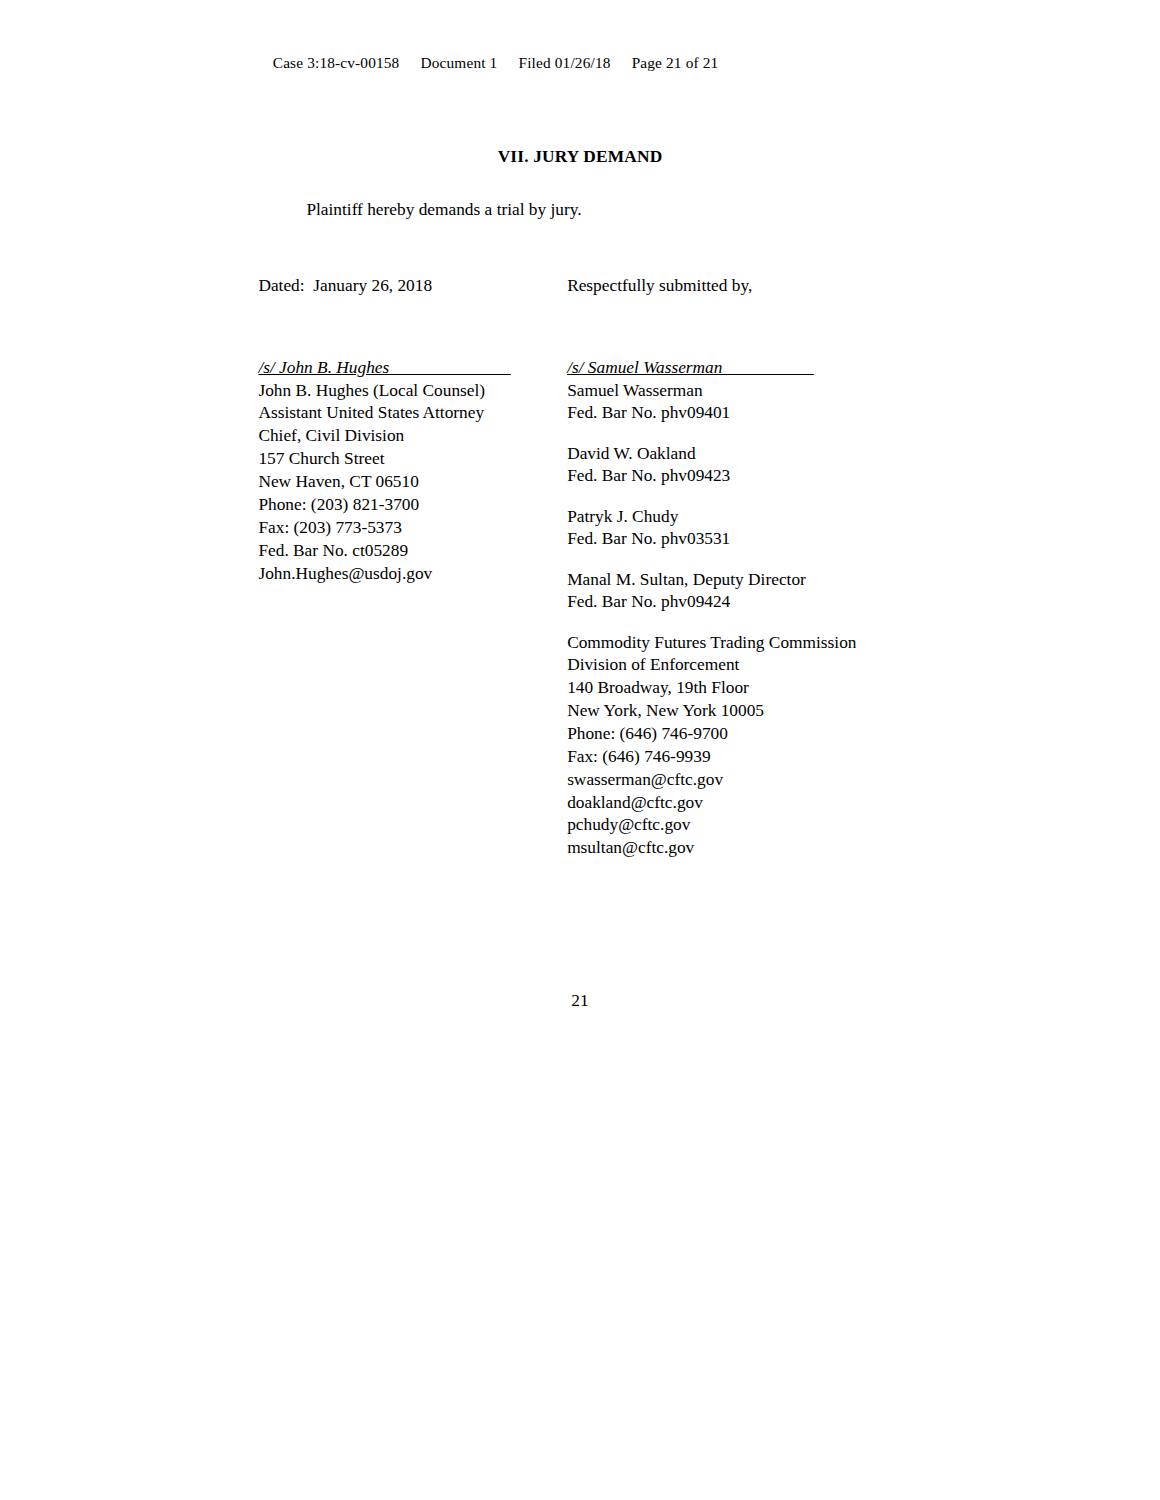Case 3:18-cv-00158 Document 1 Filed 01/26/18 Page 21 of 21
VII. JURY DEMAND
Plaintiff hereby demands a trial by jury.
| Dated: January 26, 2018 | Respectfully submitted by, |
| /s/ John B. Hughes______________ John B. Hughes (Local Counsel) Assistant United States Attorney Chief, Civil Division 157 Church Street New Haven, CT 06510 Phone: (203) 821-3700 Fax: (203) 773-5373 Fed. Bar No. ct05289 John.Hughes@usdoj.gov | /s/ Samuel Wasserman __________ Samuel Wasserman Fed. Bar No. phv09401 David W. Oakland Fed. Bar No. phv09423 Patryk J. Chudy Fed. Bar No. phv03531 Manal M. Sultan, Deputy Director Fed. Bar No. phv09424 Commodity Futures Trading Commission Division of Enforcement 140 Broadway, 19th Floor New York, New York 10005 Phone: (646) 746-9700 Fax: (646) 746-9939 swasserman@cftc.gov doakland@cftc.gov pchudy@cftc.gov msultan@cftc.gov |
21